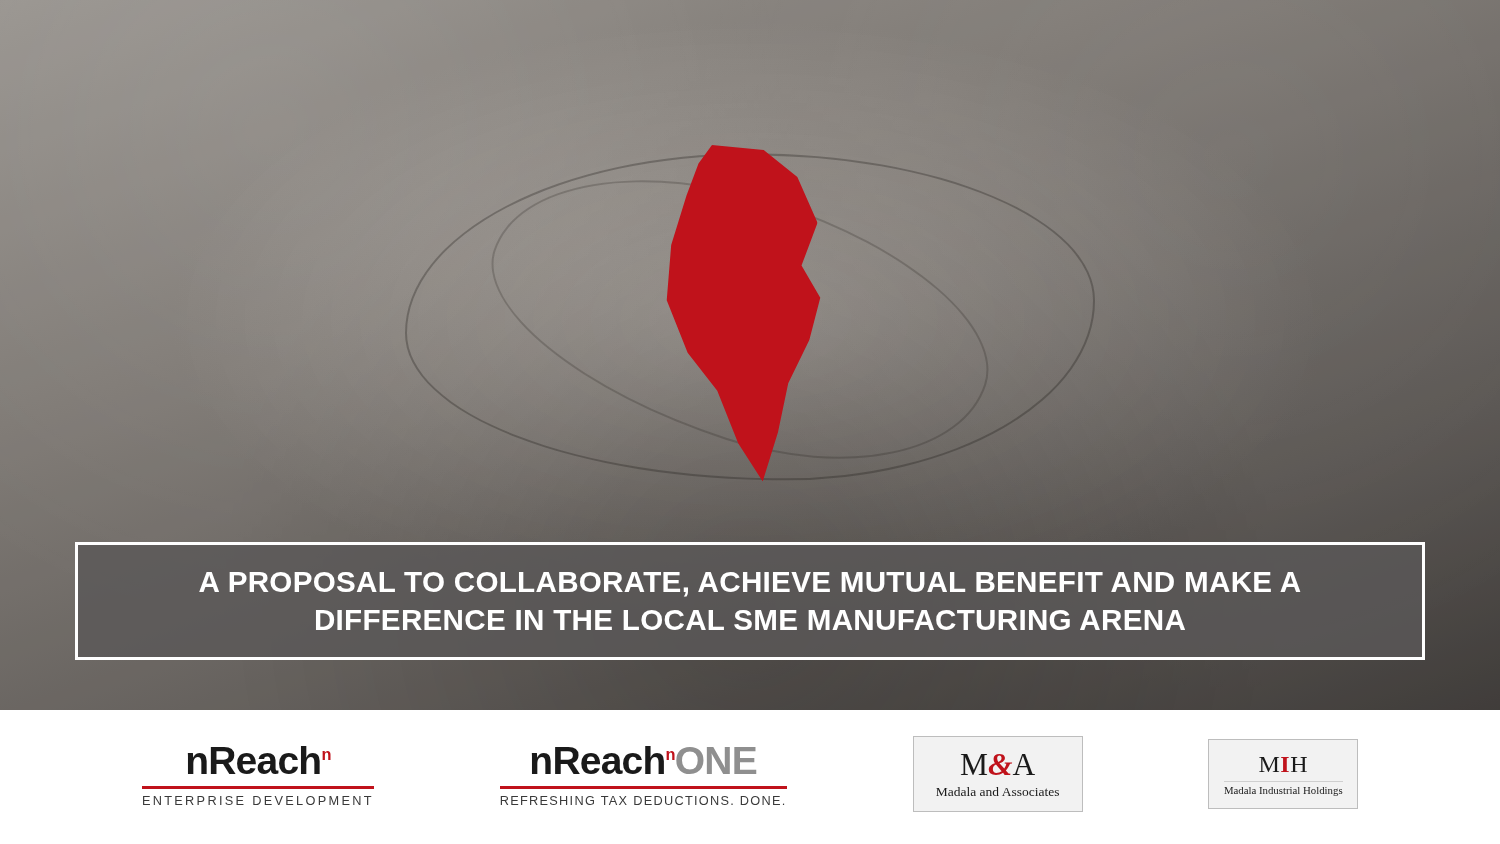A proposal to collaborate, achieve mutual benefit and make a difference in the local SME manufacturing arena
n Reachn
Enterprise Development
n ReachnONE
Refreshing tax deductions. Done.
M&A
Madala and Associates
MIH
Madala Industrial Holdings